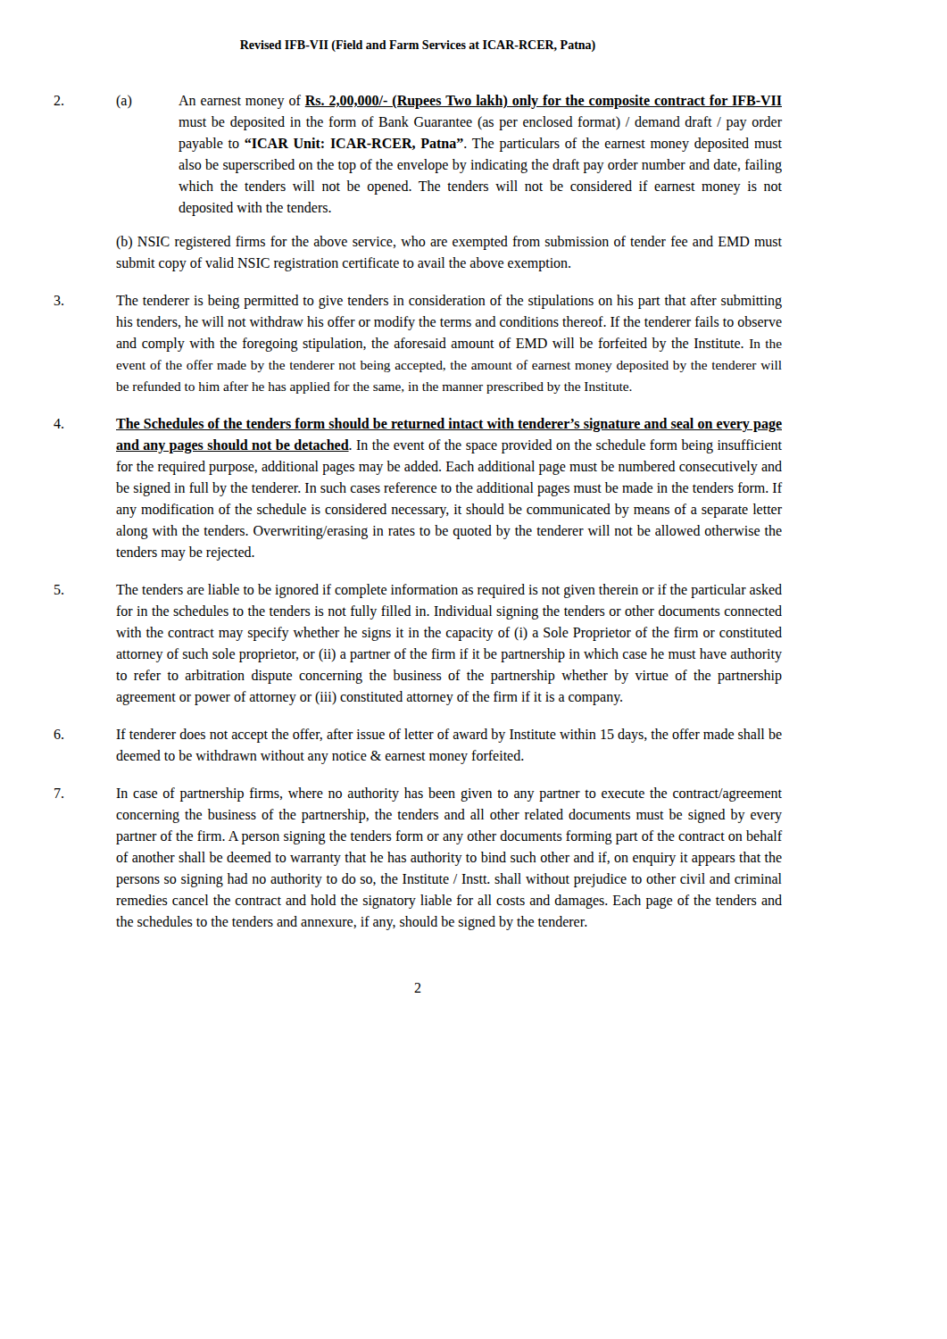Revised IFB-VII (Field and Farm Services at ICAR-RCER, Patna)
2.
(a)
An earnest money of Rs. 2,00,000/- (Rupees Two lakh) only for the composite contract for IFB-VII must be deposited in the form of Bank Guarantee (as per enclosed format) / demand draft / pay order payable to “ICAR Unit: ICAR-RCER, Patna”. The particulars of the earnest money deposited must also be superscribed on the top of the envelope by indicating the draft pay order number and date, failing which the tenders will not be opened. The tenders will not be considered if earnest money is not deposited with the tenders.
(b) NSIC registered firms for the above service, who are exempted from submission of tender fee and EMD must submit copy of valid NSIC registration certificate to avail the above exemption.
3.
The tenderer is being permitted to give tenders in consideration of the stipulations on his part that after submitting his tenders, he will not withdraw his offer or modify the terms and conditions thereof. If the tenderer fails to observe and comply with the foregoing stipulation, the aforesaid amount of EMD will be forfeited by the Institute. In the event of the offer made by the tenderer not being accepted, the amount of earnest money deposited by the tenderer will be refunded to him after he has applied for the same, in the manner prescribed by the Institute.
4.
The Schedules of the tenders form should be returned intact with tenderer’s signature and seal on every page and any pages should not be detached. In the event of the space provided on the schedule form being insufficient for the required purpose, additional pages may be added. Each additional page must be numbered consecutively and be signed in full by the tenderer. In such cases reference to the additional pages must be made in the tenders form. If any modification of the schedule is considered necessary, it should be communicated by means of a separate letter along with the tenders. Overwriting/erasing in rates to be quoted by the tenderer will not be allowed otherwise the tenders may be rejected.
5.
The tenders are liable to be ignored if complete information as required is not given therein or if the particular asked for in the schedules to the tenders is not fully filled in. Individual signing the tenders or other documents connected with the contract may specify whether he signs it in the capacity of (i) a Sole Proprietor of the firm or constituted attorney of such sole proprietor, or (ii) a partner of the firm if it be partnership in which case he must have authority to refer to arbitration dispute concerning the business of the partnership whether by virtue of the partnership agreement or power of attorney or (iii) constituted attorney of the firm if it is a company.
6.
If tenderer does not accept the offer, after issue of letter of award by Institute within 15 days, the offer made shall be deemed to be withdrawn without any notice & earnest money forfeited.
7.
In case of partnership firms, where no authority has been given to any partner to execute the contract/agreement concerning the business of the partnership, the tenders and all other related documents must be signed by every partner of the firm. A person signing the tenders form or any other documents forming part of the contract on behalf of another shall be deemed to warranty that he has authority to bind such other and if, on enquiry it appears that the persons so signing had no authority to do so, the Institute / Instt. shall without prejudice to other civil and criminal remedies cancel the contract and hold the signatory liable for all costs and damages. Each page of the tenders and the schedules to the tenders and annexure, if any, should be signed by the tenderer.
2